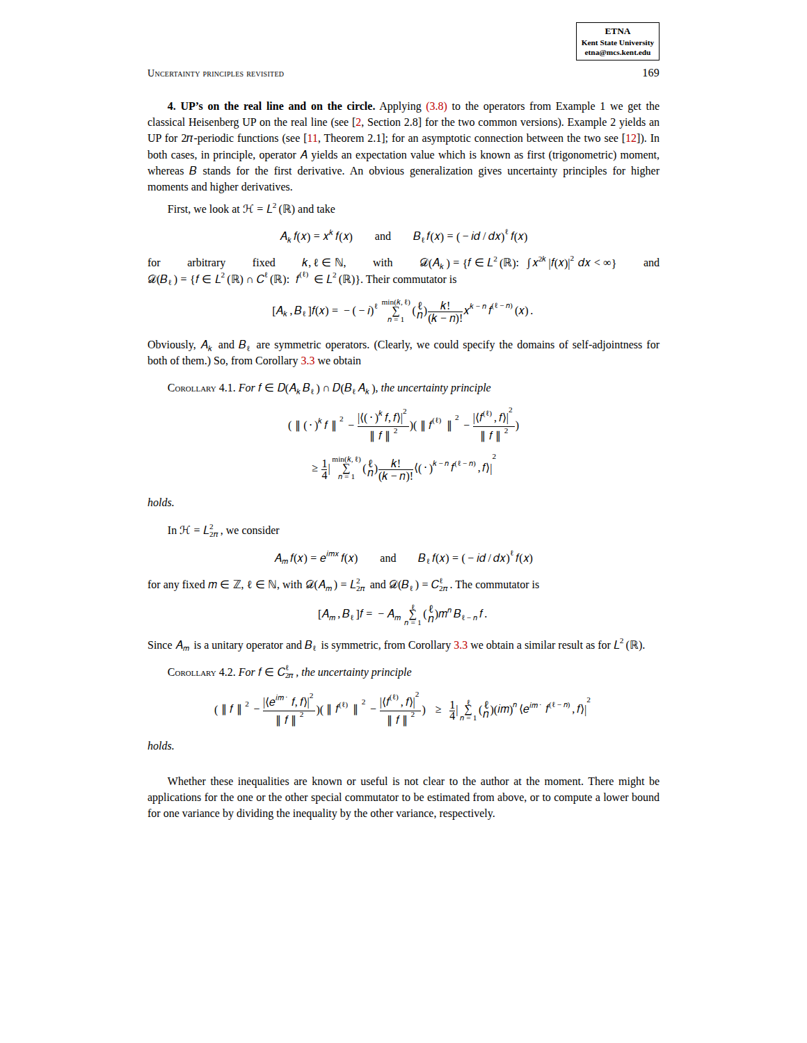ETNA
Kent State University
etna@mcs.kent.edu
Uncertainty principles revisited 169
4. UP’s on the real line and on the circle. Applying (3.8) to the operators from Example 1 we get the classical Heisenberg UP on the real line (see [2, Section 2.8] for the two common versions). Example 2 yields an UP for 2π-periodic functions (see [11, Theorem 2.1]; for an asymptotic connection between the two see [12]). In both cases, in principle, operator A yields an expectation value which is known as first (trigonometric) moment, whereas B stands for the first derivative. An obvious generalization gives uncertainty principles for higher moments and higher derivatives.
First, we look at ℋ=L2(ℝ) and take
Akf(x) = xkf(x) and Bℓf(x) = (−id/dx)ℓ f(x)
for arbitrary fixed k,ℓ∈ℕ, with 𝒟(Ak)={f∈L2(ℝ):∫x2k|f(x)|2dx<∞} and 𝒟(Bℓ)={f∈L2(ℝ)∩Cℓ(ℝ):f(ℓ)∈L2(ℝ)}. Their commutator is
[Ak,Bℓ] f(x) = −(−i)ℓ ∑ n=1 min(k,ℓ) (ℓn) k!(k−n)! xk−n f(ℓ−n) (x) .
Obviously, Ak and Bℓ are symmetric operators. (Clearly, we could specify the domains of self-adjointness for both of them.) So, from Corollary 3.3 we obtain
Corollary 4.1. For f∈D(AkBℓ)∩D(BℓAk), the uncertainty principle
( ∥(⋅)kf∥2 − |⟨(⋅)kf,f⟩|2 ∥f∥2 ) ( ∥f(ℓ)∥2 − |⟨f(ℓ),f⟩|2 ∥f∥2 )
≥ 14 | ∑ n=1 min(k,ℓ) (ℓn) k!(k−n)! ⟨ (⋅)k−n f(ℓ−n) ,f ⟩ | 2
holds.
In ℋ=L2π2, we consider
Amf(x) = eimx f(x) and Bℓf(x) = (−id/dx)ℓ f(x)
for any fixed m∈ℤ, ℓ∈ℕ, with 𝒟(Am)=L2π2 and 𝒟(Bℓ)=C2πℓ. The commutator is
[Am,Bℓ]f = −Am ∑ n=1 ℓ (ℓn) mn Bℓ−n f .
Since Am is a unitary operator and Bℓ is symmetric, from Corollary 3.3 we obtain a similar result as for L2(ℝ).
Corollary 4.2. For f∈C2πℓ, the uncertainty principle
( ∥f∥2 − |⟨eim⋅f,f⟩|2 ∥f∥2 ) ( ∥f(ℓ)∥2 − |⟨f(ℓ),f⟩|2 ∥f∥2 ) ≥ 14 | ∑ n=1 ℓ (ℓn) (im)n ⟨ eim⋅ f(ℓ−n) ,f ⟩ | 2
holds.
Whether these inequalities are known or useful is not clear to the author at the moment. There might be applications for the one or the other special commutator to be estimated from above, or to compute a lower bound for one variance by dividing the inequality by the other variance, respectively.